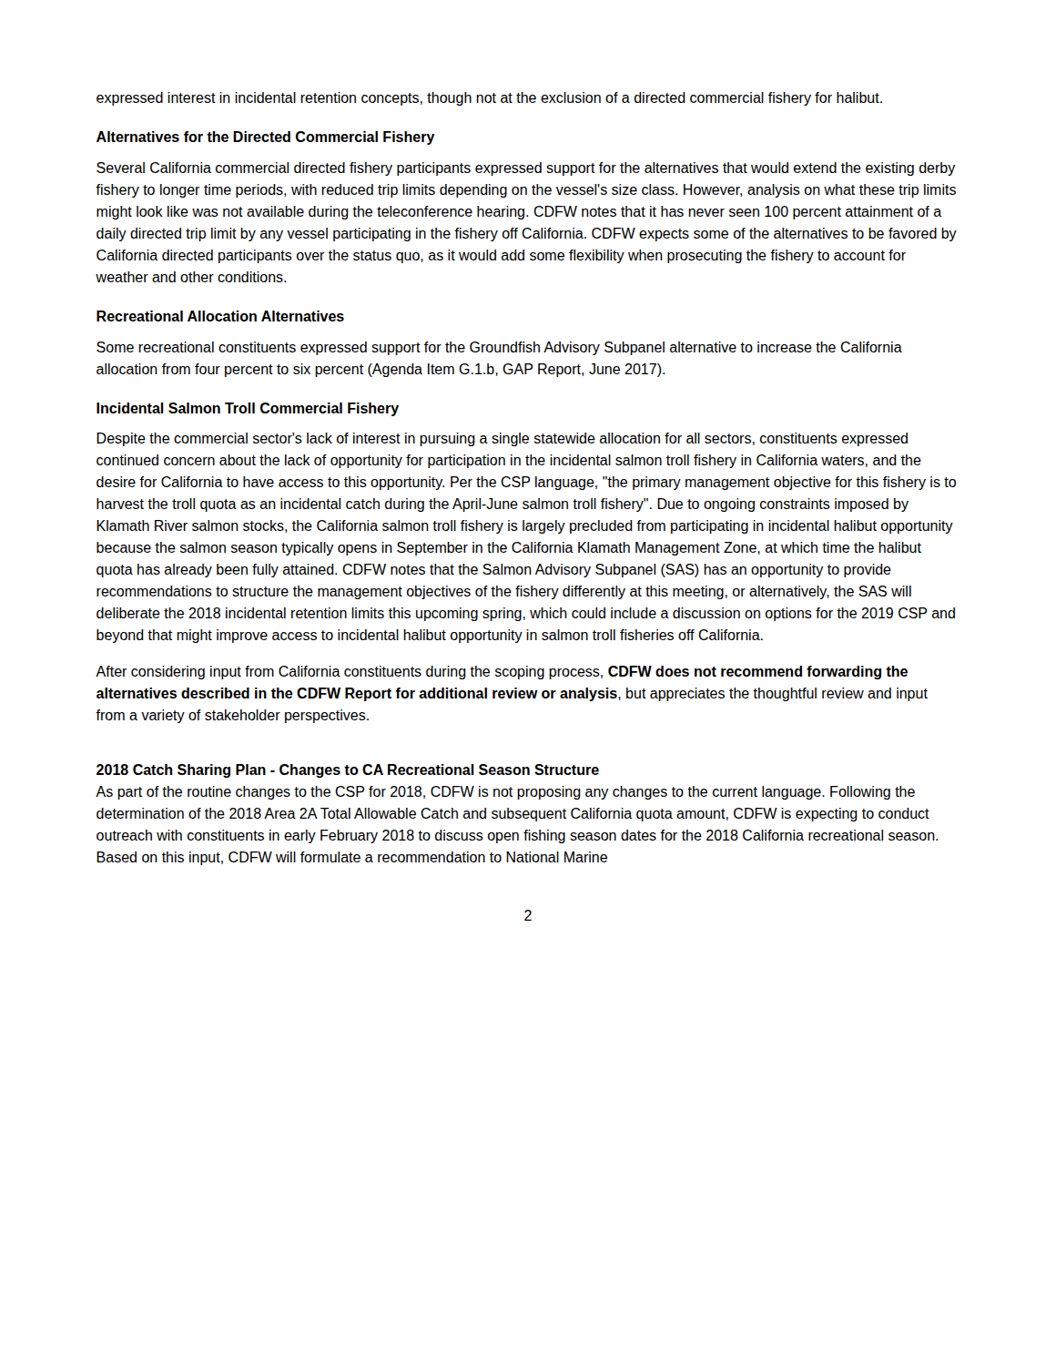expressed interest in incidental retention concepts, though not at the exclusion of a directed commercial fishery for halibut.
Alternatives for the Directed Commercial Fishery
Several California commercial directed fishery participants expressed support for the alternatives that would extend the existing derby fishery to longer time periods, with reduced trip limits depending on the vessel's size class. However, analysis on what these trip limits might look like was not available during the teleconference hearing. CDFW notes that it has never seen 100 percent attainment of a daily directed trip limit by any vessel participating in the fishery off California. CDFW expects some of the alternatives to be favored by California directed participants over the status quo, as it would add some flexibility when prosecuting the fishery to account for weather and other conditions.
Recreational Allocation Alternatives
Some recreational constituents expressed support for the Groundfish Advisory Subpanel alternative to increase the California allocation from four percent to six percent (Agenda Item G.1.b, GAP Report, June 2017).
Incidental Salmon Troll Commercial Fishery
Despite the commercial sector's lack of interest in pursuing a single statewide allocation for all sectors, constituents expressed continued concern about the lack of opportunity for participation in the incidental salmon troll fishery in California waters, and the desire for California to have access to this opportunity. Per the CSP language, "the primary management objective for this fishery is to harvest the troll quota as an incidental catch during the April-June salmon troll fishery". Due to ongoing constraints imposed by Klamath River salmon stocks, the California salmon troll fishery is largely precluded from participating in incidental halibut opportunity because the salmon season typically opens in September in the California Klamath Management Zone, at which time the halibut quota has already been fully attained. CDFW notes that the Salmon Advisory Subpanel (SAS) has an opportunity to provide recommendations to structure the management objectives of the fishery differently at this meeting, or alternatively, the SAS will deliberate the 2018 incidental retention limits this upcoming spring, which could include a discussion on options for the 2019 CSP and beyond that might improve access to incidental halibut opportunity in salmon troll fisheries off California.
After considering input from California constituents during the scoping process, CDFW does not recommend forwarding the alternatives described in the CDFW Report for additional review or analysis, but appreciates the thoughtful review and input from a variety of stakeholder perspectives.
2018 Catch Sharing Plan - Changes to CA Recreational Season Structure
As part of the routine changes to the CSP for 2018, CDFW is not proposing any changes to the current language. Following the determination of the 2018 Area 2A Total Allowable Catch and subsequent California quota amount, CDFW is expecting to conduct outreach with constituents in early February 2018 to discuss open fishing season dates for the 2018 California recreational season. Based on this input, CDFW will formulate a recommendation to National Marine
2